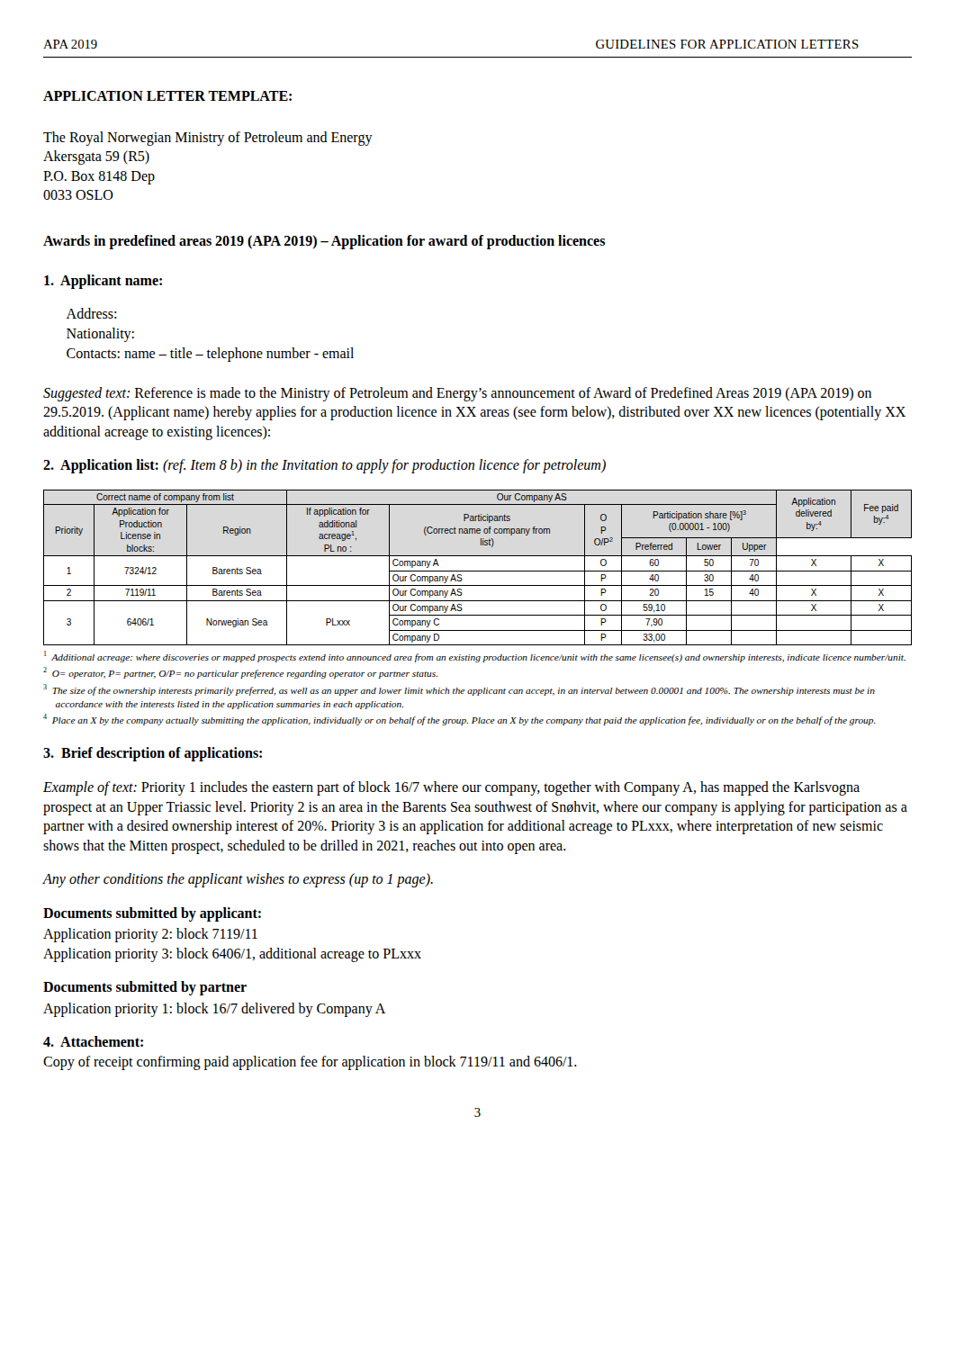APA 2019
GUIDELINES FOR APPLICATION LETTERS
APPLICATION LETTER TEMPLATE:
The Royal Norwegian Ministry of Petroleum and Energy
Akersgata 59 (R5)
P.O. Box 8148 Dep
0033 OSLO
Awards in predefined areas 2019 (APA 2019) – Application for award of production licences
1. Applicant name:
Address:
Nationality:
Contacts: name – title – telephone number - email
Suggested text: Reference is made to the Ministry of Petroleum and Energy’s announcement of Award of Predefined Areas 2019 (APA 2019) on 29.5.2019. (Applicant name) hereby applies for a production licence in XX areas (see form below), distributed over XX new licences (potentially XX additional acreage to existing licences):
2. Application list: (ref. Item 8 b) in the Invitation to apply for production licence for petroleum)
| Correct name of company from list | Our Company AS | Application delivered by: 4 | Fee paid by: 4 |
| --- | --- | --- | --- |
| Priority | Application for Production License in blocks: | Region | If application for additional acreage 1 , PL no : | Participants (Correct name of company from list) | O P O/P 2 | Participation share [%] 3 (0.00001 - 100) |
| Preferred | Lower | Upper |
| 1 | 7324/12 | Barents Sea | | Company A | O | 60 | 50 | 70 | X | X |
| Our Company AS | P | 40 | 30 | 40 | | |
| 2 | 7119/11 | Barents Sea | | Our Company AS | P | 20 | 15 | 40 | X | X |
| 3 | 6406/1 | Norwegian Sea | PLxxx | Our Company AS | O | 59,10 | | | X | X |
| Company C | P | 7,90 | | | | |
| Company D | P | 33,00 | | | | |
1 Additional acreage: where discoveries or mapped prospects extend into announced area from an existing production licence/unit with the same licensee(s) and ownership interests, indicate licence number/unit.
2 O= operator, P= partner, O/P= no particular preference regarding operator or partner status.
3 The size of the ownership interests primarily preferred, as well as an upper and lower limit which the applicant can accept, in an interval between 0.00001 and 100%. The ownership interests must be in accordance with the interests listed in the application summaries in each application.
4 Place an X by the company actually submitting the application, individually or on behalf of the group. Place an X by the company that paid the application fee, individually or on the behalf of the group.
3. Brief description of applications:
Example of text: Priority 1 includes the eastern part of block 16/7 where our company, together with Company A, has mapped the Karlsvogna prospect at an Upper Triassic level. Priority 2 is an area in the Barents Sea southwest of Snøhvit, where our company is applying for participation as a partner with a desired ownership interest of 20%. Priority 3 is an application for additional acreage to PLxxx, where interpretation of new seismic shows that the Mitten prospect, scheduled to be drilled in 2021, reaches out into open area.
Any other conditions the applicant wishes to express (up to 1 page).
Documents submitted by applicant:
Application priority 2: block 7119/11
Application priority 3: block 6406/1, additional acreage to PLxxx
Documents submitted by partner
Application priority 1: block 16/7 delivered by Company A
4. Attachement:
Copy of receipt confirming paid application fee for application in block 7119/11 and 6406/1.
3